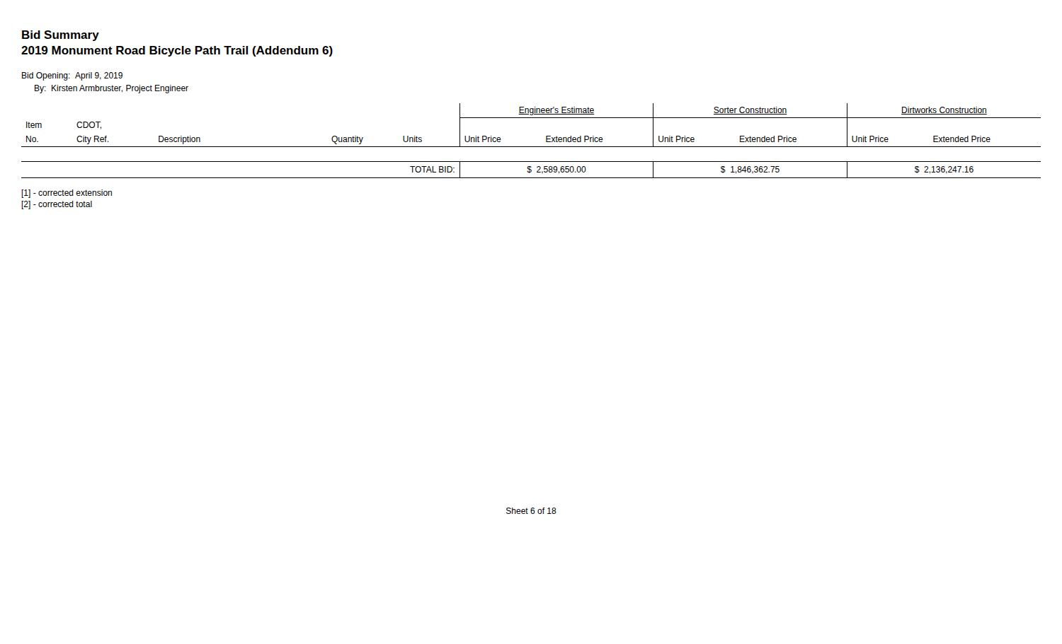Bid Summary
2019 Monument Road Bicycle Path Trail (Addendum 6)
Bid Opening: April 9, 2019
By: Kirsten Armbruster, Project Engineer
| | Engineer's Estimate | Sorter Construction | Dirtworks Construction |
| --- | --- | --- | --- |
| Item | CDOT, | | | | | | | | | |
| No. | City Ref. | Description | Quantity | Units | Unit Price | Extended Price | Unit Price | Extended Price | Unit Price | Extended Price |
| TOTAL BID: | $ 2,589,650.00 | $ 1,846,362.75 | $ 2,136,247.16 |
[1] - corrected extension
[2] - corrected total
Sheet 6 of 18